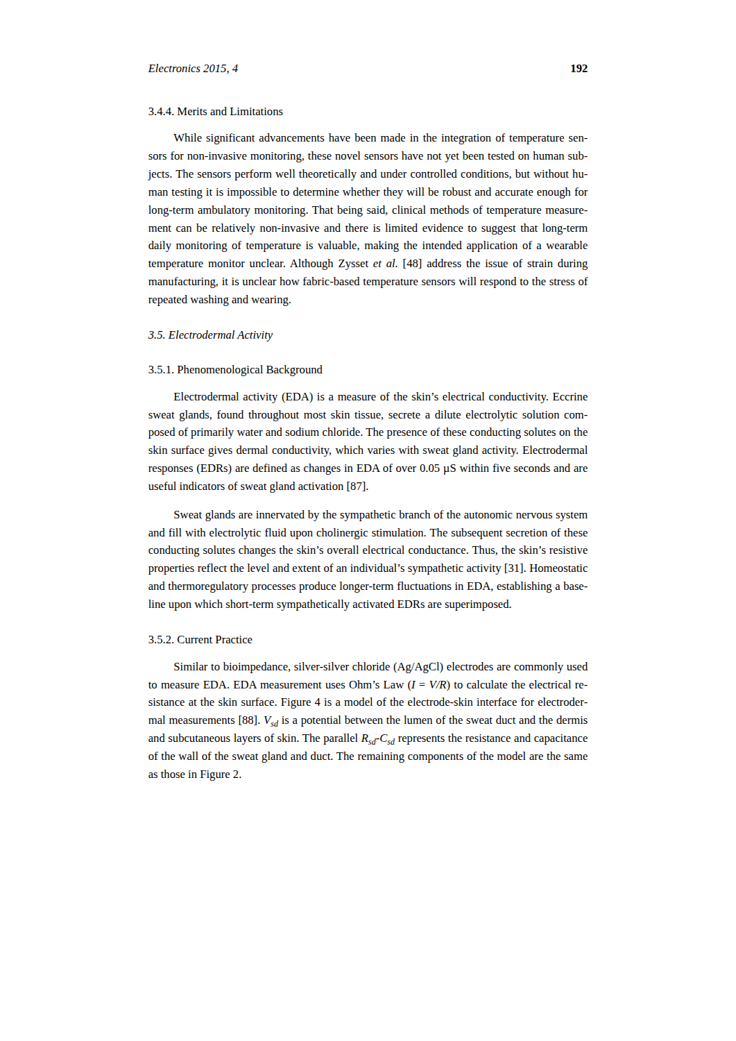Electronics 2015, 4
192
3.4.4. Merits and Limitations
While significant advancements have been made in the integration of temperature sensors for non-invasive monitoring, these novel sensors have not yet been tested on human subjects. The sensors perform well theoretically and under controlled conditions, but without human testing it is impossible to determine whether they will be robust and accurate enough for long-term ambulatory monitoring. That being said, clinical methods of temperature measurement can be relatively non-invasive and there is limited evidence to suggest that long-term daily monitoring of temperature is valuable, making the intended application of a wearable temperature monitor unclear. Although Zysset et al. [48] address the issue of strain during manufacturing, it is unclear how fabric-based temperature sensors will respond to the stress of repeated washing and wearing.
3.5. Electrodermal Activity
3.5.1. Phenomenological Background
Electrodermal activity (EDA) is a measure of the skin’s electrical conductivity. Eccrine sweat glands, found throughout most skin tissue, secrete a dilute electrolytic solution composed of primarily water and sodium chloride. The presence of these conducting solutes on the skin surface gives dermal conductivity, which varies with sweat gland activity. Electrodermal responses (EDRs) are defined as changes in EDA of over 0.05 µS within five seconds and are useful indicators of sweat gland activation [87].
Sweat glands are innervated by the sympathetic branch of the autonomic nervous system and fill with electrolytic fluid upon cholinergic stimulation. The subsequent secretion of these conducting solutes changes the skin’s overall electrical conductance. Thus, the skin’s resistive properties reflect the level and extent of an individual’s sympathetic activity [31]. Homeostatic and thermoregulatory processes produce longer-term fluctuations in EDA, establishing a baseline upon which short-term sympathetically activated EDRs are superimposed.
3.5.2. Current Practice
Similar to bioimpedance, silver-silver chloride (Ag/AgCl) electrodes are commonly used to measure EDA. EDA measurement uses Ohm’s Law (I = V/R) to calculate the electrical resistance at the skin surface. Figure 4 is a model of the electrode-skin interface for electrodermal measurements [88]. Vsd is a potential between the lumen of the sweat duct and the dermis and subcutaneous layers of skin. The parallel Rsd-Csd represents the resistance and capacitance of the wall of the sweat gland and duct. The remaining components of the model are the same as those in Figure 2.